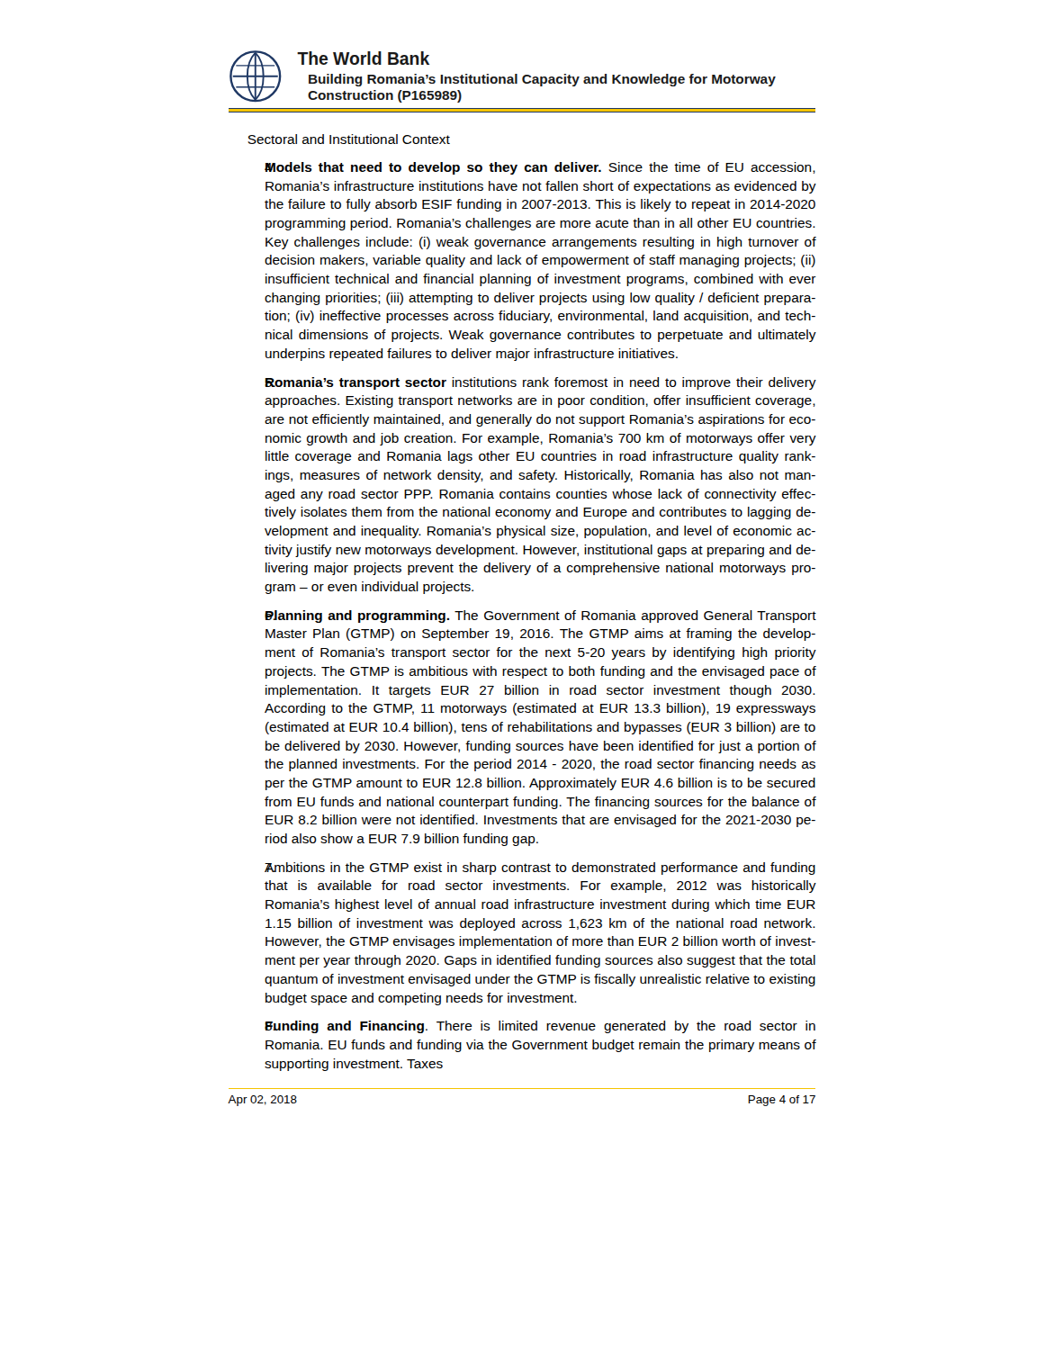The World Bank
Building Romania’s Institutional Capacity and Knowledge for Motorway Construction (P165989)
Sectoral and Institutional Context
4. Models that need to develop so they can deliver. Since the time of EU accession, Romania’s infrastructure institutions have not fallen short of expectations as evidenced by the failure to fully absorb ESIF funding in 2007-2013. This is likely to repeat in 2014-2020 programming period. Romania’s challenges are more acute than in all other EU countries. Key challenges include: (i) weak governance arrangements resulting in high turnover of decision makers, variable quality and lack of empowerment of staff managing projects; (ii) insufficient technical and financial planning of investment programs, combined with ever changing priorities; (iii) attempting to deliver projects using low quality / deficient preparation; (iv) ineffective processes across fiduciary, environmental, land acquisition, and technical dimensions of projects. Weak governance contributes to perpetuate and ultimately underpins repeated failures to deliver major infrastructure initiatives.
5. Romania’s transport sector institutions rank foremost in need to improve their delivery approaches. Existing transport networks are in poor condition, offer insufficient coverage, are not efficiently maintained, and generally do not support Romania’s aspirations for economic growth and job creation. For example, Romania’s 700 km of motorways offer very little coverage and Romania lags other EU countries in road infrastructure quality rankings, measures of network density, and safety. Historically, Romania has also not managed any road sector PPP. Romania contains counties whose lack of connectivity effectively isolates them from the national economy and Europe and contributes to lagging development and inequality. Romania’s physical size, population, and level of economic activity justify new motorways development. However, institutional gaps at preparing and delivering major projects prevent the delivery of a comprehensive national motorways program – or even individual projects.
6. Planning and programming. The Government of Romania approved General Transport Master Plan (GTMP) on September 19, 2016. The GTMP aims at framing the development of Romania’s transport sector for the next 5-20 years by identifying high priority projects. The GTMP is ambitious with respect to both funding and the envisaged pace of implementation. It targets EUR 27 billion in road sector investment though 2030. According to the GTMP, 11 motorways (estimated at EUR 13.3 billion), 19 expressways (estimated at EUR 10.4 billion), tens of rehabilitations and bypasses (EUR 3 billion) are to be delivered by 2030. However, funding sources have been identified for just a portion of the planned investments. For the period 2014 - 2020, the road sector financing needs as per the GTMP amount to EUR 12.8 billion. Approximately EUR 4.6 billion is to be secured from EU funds and national counterpart funding. The financing sources for the balance of EUR 8.2 billion were not identified. Investments that are envisaged for the 2021-2030 period also show a EUR 7.9 billion funding gap.
7. Ambitions in the GTMP exist in sharp contrast to demonstrated performance and funding that is available for road sector investments. For example, 2012 was historically Romania’s highest level of annual road infrastructure investment during which time EUR 1.15 billion of investment was deployed across 1,623 km of the national road network. However, the GTMP envisages implementation of more than EUR 2 billion worth of investment per year through 2020. Gaps in identified funding sources also suggest that the total quantum of investment envisaged under the GTMP is fiscally unrealistic relative to existing budget space and competing needs for investment.
8. Funding and Financing. There is limited revenue generated by the road sector in Romania. EU funds and funding via the Government budget remain the primary means of supporting investment. Taxes
Apr 02, 2018 Page 4 of 17